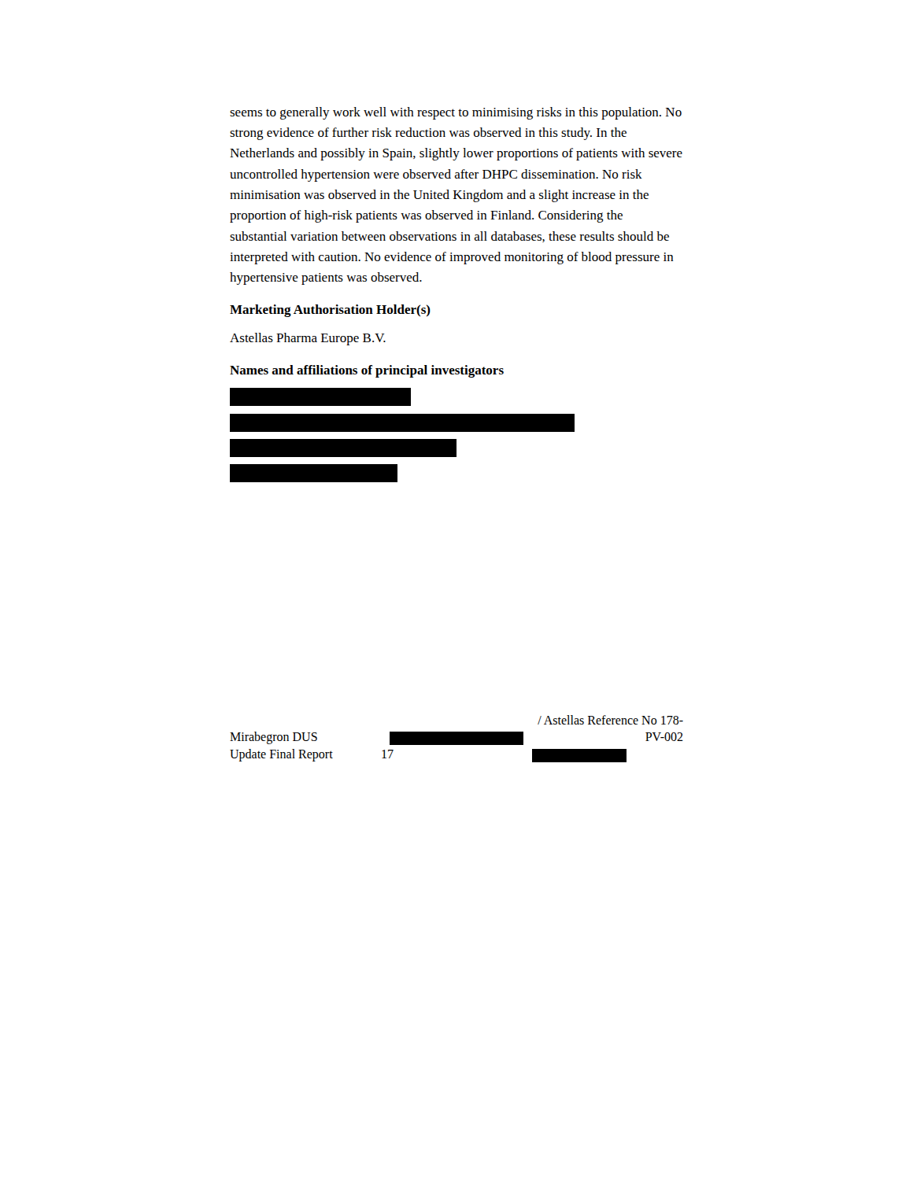seems to generally work well with respect to minimising risks in this population. No strong evidence of further risk reduction was observed in this study. In the Netherlands and possibly in Spain, slightly lower proportions of patients with severe uncontrolled hypertension were observed after DHPC dissemination. No risk minimisation was observed in the United Kingdom and a slight increase in the proportion of high-risk patients was observed in Finland. Considering the substantial variation between observations in all databases, these results should be interpreted with caution. No evidence of improved monitoring of blood pressure in hypertensive patients was observed.
Marketing Authorisation Holder(s)
Astellas Pharma Europe B.V.
Names and affiliations of principal investigators
Mirabegron DUS
/ Astellas Reference No 178-PV-002
Update Final Report
17